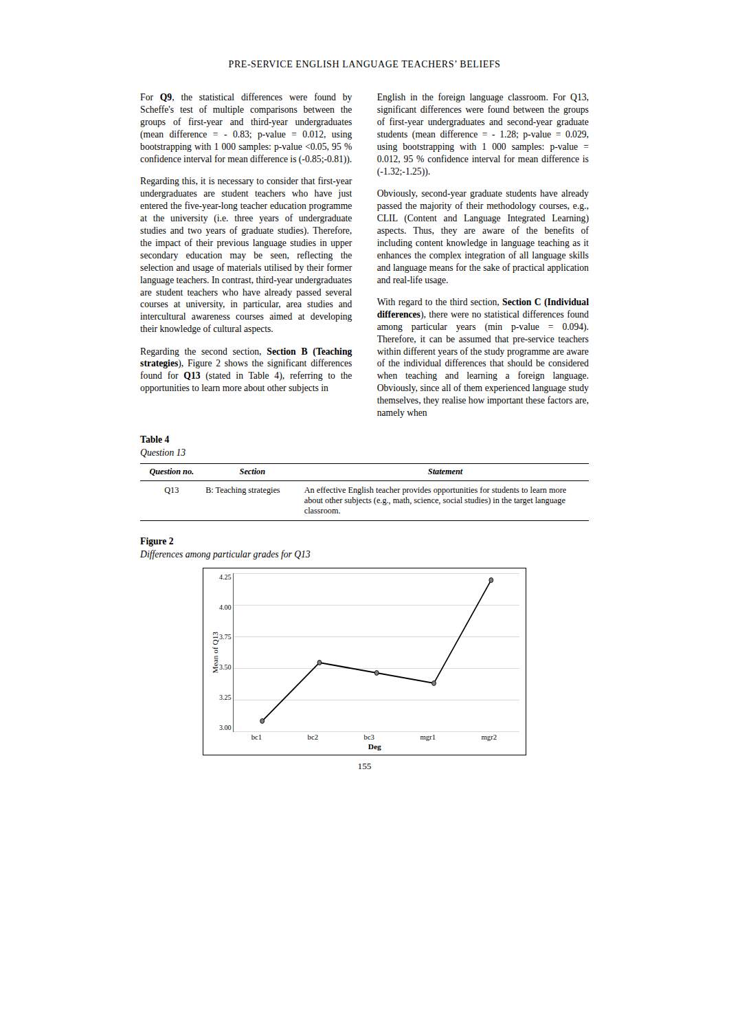PRE-SERVICE ENGLISH LANGUAGE TEACHERS’ BELIEFS
For Q9, the statistical differences were found by Scheffe's test of multiple comparisons between the groups of first-year and third-year undergraduates (mean difference = - 0.83; p-value = 0.012, using bootstrapping with 1 000 samples: p-value <0.05, 95 % confidence interval for mean difference is (-0.85;-0.81)).
Regarding this, it is necessary to consider that first-year undergraduates are student teachers who have just entered the five-year-long teacher education programme at the university (i.e. three years of undergraduate studies and two years of graduate studies). Therefore, the impact of their previous language studies in upper secondary education may be seen, reflecting the selection and usage of materials utilised by their former language teachers. In contrast, third-year undergraduates are student teachers who have already passed several courses at university, in particular, area studies and intercultural awareness courses aimed at developing their knowledge of cultural aspects.
Regarding the second section, Section B (Teaching strategies), Figure 2 shows the significant differences found for Q13 (stated in Table 4), referring to the opportunities to learn more about other subjects in
English in the foreign language classroom. For Q13, significant differences were found between the groups of first-year undergraduates and second-year graduate students (mean difference = - 1.28; p-value = 0.029, using bootstrapping with 1 000 samples: p-value = 0.012, 95 % confidence interval for mean difference is (-1.32;-1.25)).
Obviously, second-year graduate students have already passed the majority of their methodology courses, e.g., CLIL (Content and Language Integrated Learning) aspects. Thus, they are aware of the benefits of including content knowledge in language teaching as it enhances the complex integration of all language skills and language means for the sake of practical application and real-life usage.
With regard to the third section, Section C (Individual differences), there were no statistical differences found among particular years (min p-value = 0.094). Therefore, it can be assumed that pre-service teachers within different years of the study programme are aware of the individual differences that should be considered when teaching and learning a foreign language. Obviously, since all of them experienced language study themselves, they realise how important these factors are, namely when
Table 4
Question 13
| Question no. | Section | Statement |
| --- | --- | --- |
| Q13 | B: Teaching strategies | An effective English teacher provides opportunities for students to learn more about other subjects (e.g., math, science, social studies) in the target language classroom. |
Figure 2
Differences among particular grades for Q13
Mean of Q13
4.25
4.00
3.75
3.50
3.25
3.00
bc1
bc2
bc3
mgr1
mgr2
Deg
155